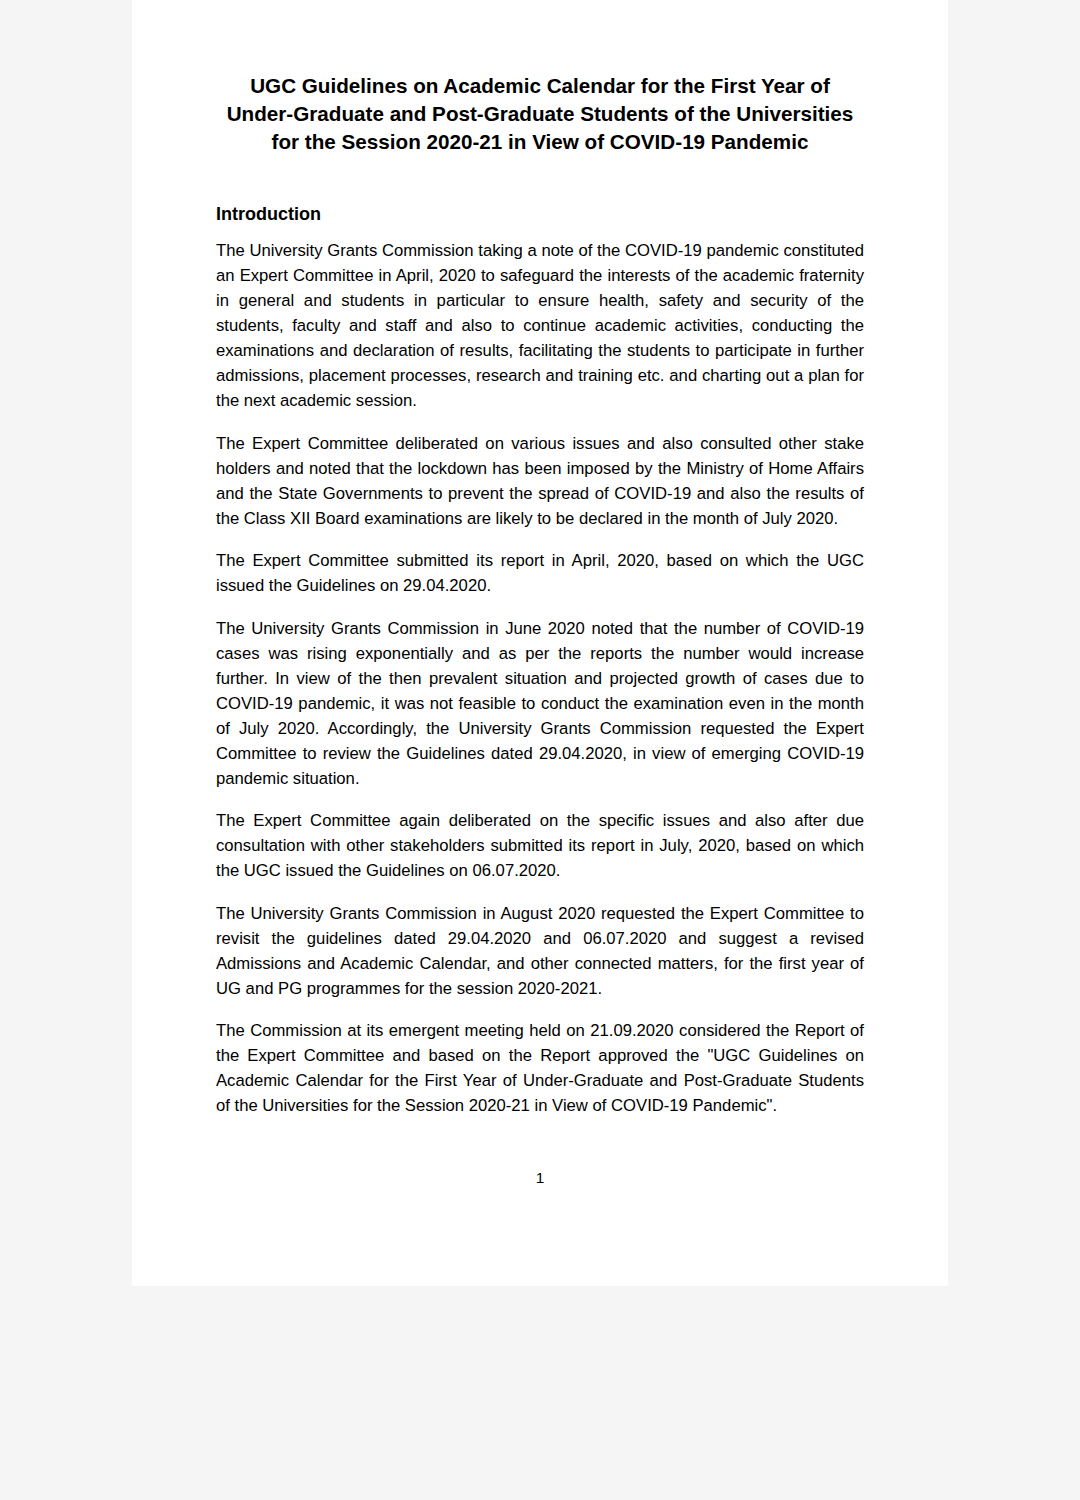UGC Guidelines on Academic Calendar for the First Year of Under-Graduate and Post-Graduate Students of the Universities for the Session 2020-21 in View of COVID-19 Pandemic
Introduction
The University Grants Commission taking a note of the COVID-19 pandemic constituted an Expert Committee in April, 2020 to safeguard the interests of the academic fraternity in general and students in particular to ensure health, safety and security of the students, faculty and staff and also to continue academic activities, conducting the examinations and declaration of results, facilitating the students to participate in further admissions, placement processes, research and training etc. and charting out a plan for the next academic session.
The Expert Committee deliberated on various issues and also consulted other stake holders and noted that the lockdown has been imposed by the Ministry of Home Affairs and the State Governments to prevent the spread of COVID-19 and also the results of the Class XII Board examinations are likely to be declared in the month of July 2020.
The Expert Committee submitted its report in April, 2020, based on which the UGC issued the Guidelines on 29.04.2020.
The University Grants Commission in June 2020 noted that the number of COVID-19 cases was rising exponentially and as per the reports the number would increase further. In view of the then prevalent situation and projected growth of cases due to COVID-19 pandemic, it was not feasible to conduct the examination even in the month of July 2020. Accordingly, the University Grants Commission requested the Expert Committee to review the Guidelines dated 29.04.2020, in view of emerging COVID-19 pandemic situation.
The Expert Committee again deliberated on the specific issues and also after due consultation with other stakeholders submitted its report in July, 2020, based on which the UGC issued the Guidelines on 06.07.2020.
The University Grants Commission in August 2020 requested the Expert Committee to revisit the guidelines dated 29.04.2020 and 06.07.2020 and suggest a revised Admissions and Academic Calendar, and other connected matters, for the first year of UG and PG programmes for the session 2020-2021.
The Commission at its emergent meeting held on 21.09.2020 considered the Report of the Expert Committee and based on the Report approved the "UGC Guidelines on Academic Calendar for the First Year of Under-Graduate and Post-Graduate Students of the Universities for the Session 2020-21 in View of COVID-19 Pandemic".
1